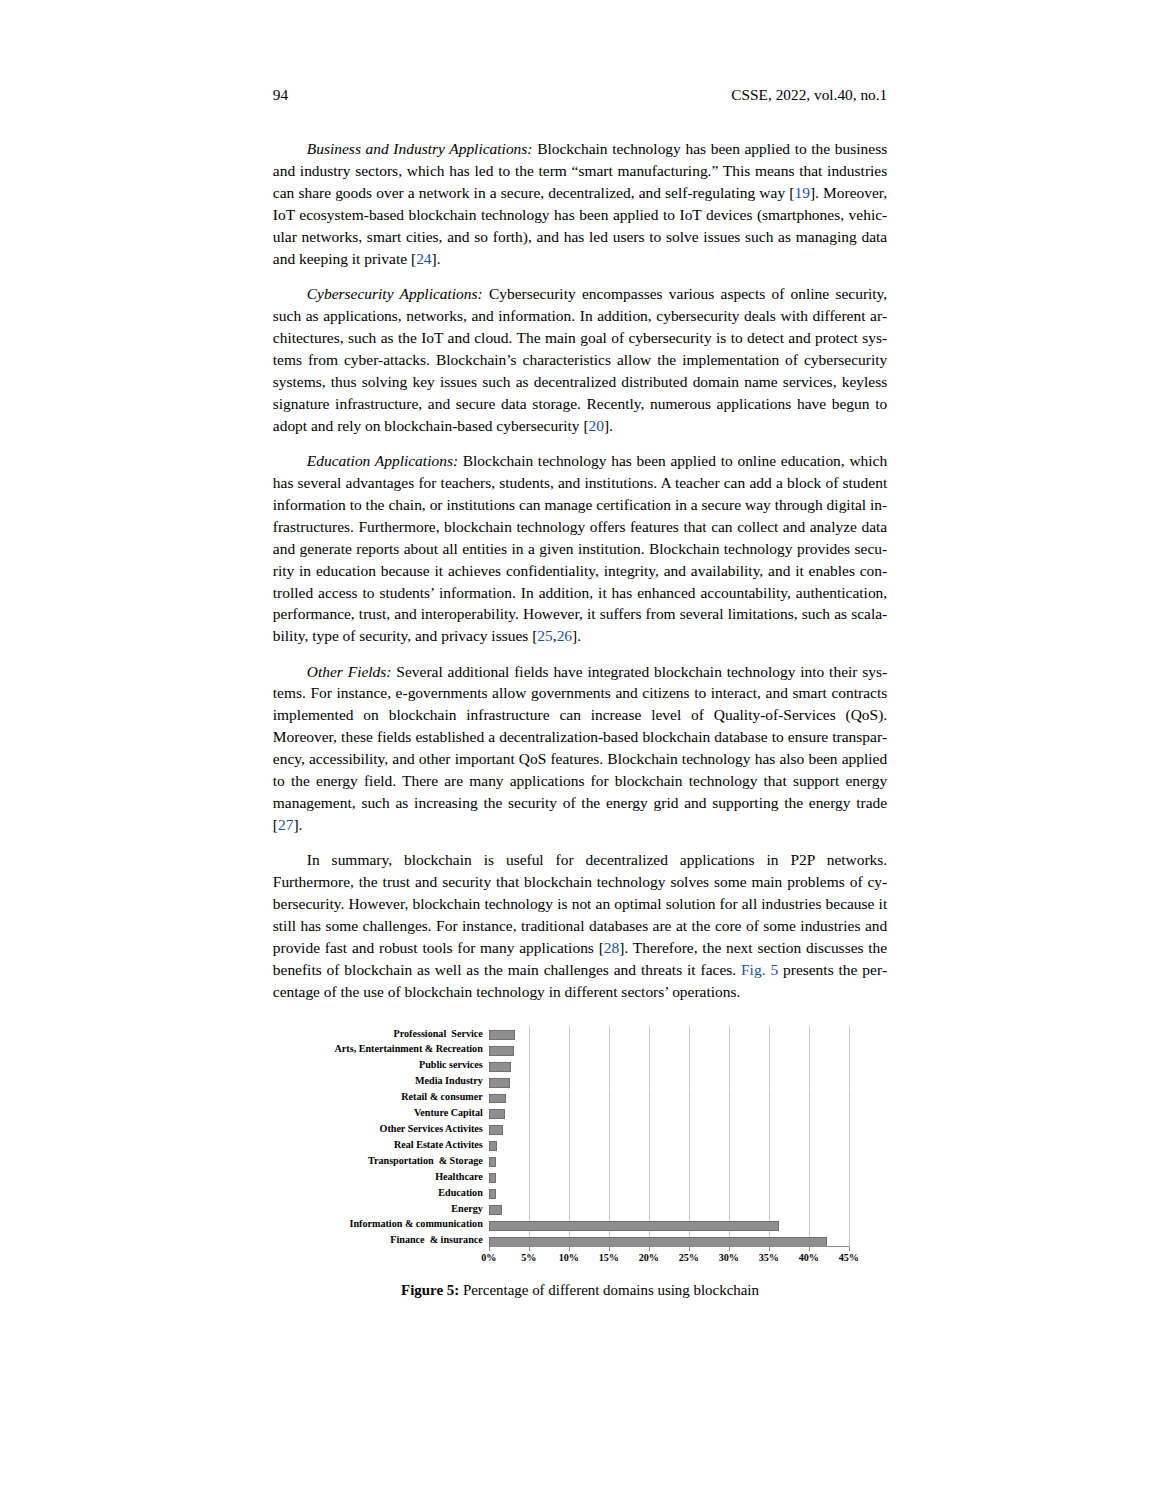94
CSSE, 2022, vol.40, no.1
Business and Industry Applications: Blockchain technology has been applied to the business and industry sectors, which has led to the term “smart manufacturing.” This means that industries can share goods over a network in a secure, decentralized, and self-regulating way [19]. Moreover, IoT ecosystem-based blockchain technology has been applied to IoT devices (smartphones, vehicular networks, smart cities, and so forth), and has led users to solve issues such as managing data and keeping it private [24].
Cybersecurity Applications: Cybersecurity encompasses various aspects of online security, such as applications, networks, and information. In addition, cybersecurity deals with different architectures, such as the IoT and cloud. The main goal of cybersecurity is to detect and protect systems from cyber-attacks. Blockchain’s characteristics allow the implementation of cybersecurity systems, thus solving key issues such as decentralized distributed domain name services, keyless signature infrastructure, and secure data storage. Recently, numerous applications have begun to adopt and rely on blockchain-based cybersecurity [20].
Education Applications: Blockchain technology has been applied to online education, which has several advantages for teachers, students, and institutions. A teacher can add a block of student information to the chain, or institutions can manage certification in a secure way through digital infrastructures. Furthermore, blockchain technology offers features that can collect and analyze data and generate reports about all entities in a given institution. Blockchain technology provides security in education because it achieves confidentiality, integrity, and availability, and it enables controlled access to students’ information. In addition, it has enhanced accountability, authentication, performance, trust, and interoperability. However, it suffers from several limitations, such as scalability, type of security, and privacy issues [25,26].
Other Fields: Several additional fields have integrated blockchain technology into their systems. For instance, e-governments allow governments and citizens to interact, and smart contracts implemented on blockchain infrastructure can increase level of Quality-of-Services (QoS). Moreover, these fields established a decentralization-based blockchain database to ensure transparency, accessibility, and other important QoS features. Blockchain technology has also been applied to the energy field. There are many applications for blockchain technology that support energy management, such as increasing the security of the energy grid and supporting the energy trade [27].
In summary, blockchain is useful for decentralized applications in P2P networks. Furthermore, the trust and security that blockchain technology solves some main problems of cybersecurity. However, blockchain technology is not an optimal solution for all industries because it still has some challenges. For instance, traditional databases are at the core of some industries and provide fast and robust tools for many applications [28]. Therefore, the next section discusses the benefits of blockchain as well as the main challenges and threats it faces. Fig. 5 presents the percentage of the use of blockchain technology in different sectors’ operations.
Professional Service
Arts, Entertainment & Recreation
Public services
Media Industry
Retail & consumer
Venture Capital
Other Services Activites
Real Estate Activites
Transportation & Storage
Healthcare
Education
Energy
Information & communication
Finance & insurance
0%
5%
10%
15%
20%
25%
30%
35%
40%
45%
Figure 5: Percentage of different domains using blockchain